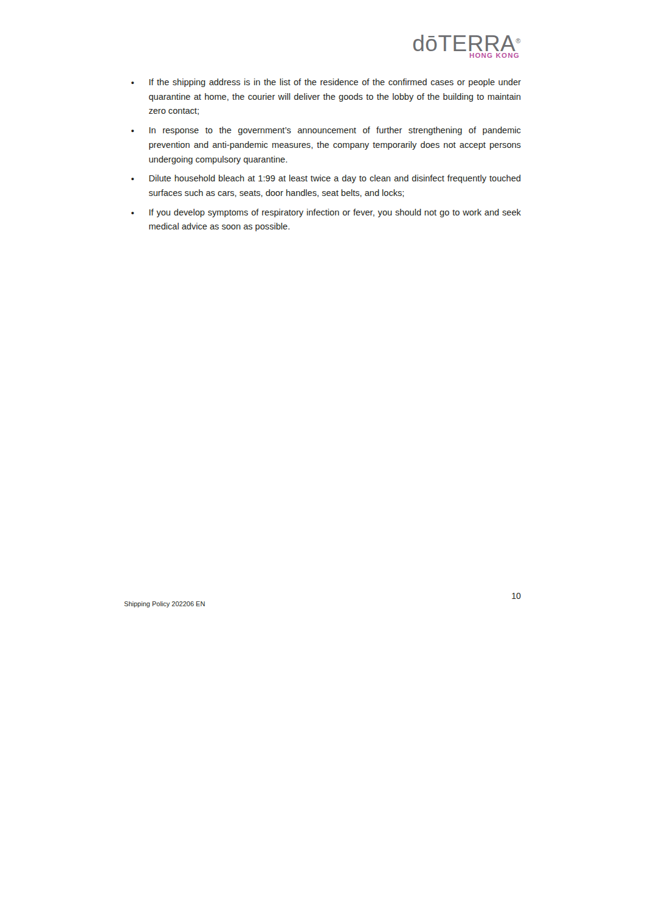dōTERRA® HONG KONG
If the shipping address is in the list of the residence of the confirmed cases or people under quarantine at home, the courier will deliver the goods to the lobby of the building to maintain zero contact;
In response to the government’s announcement of further strengthening of pandemic prevention and anti-pandemic measures, the company temporarily does not accept persons undergoing compulsory quarantine.
Dilute household bleach at 1:99 at least twice a day to clean and disinfect frequently touched surfaces such as cars, seats, door handles, seat belts, and locks;
If you develop symptoms of respiratory infection or fever, you should not go to work and seek medical advice as soon as possible.
Shipping Policy 202206 EN
10